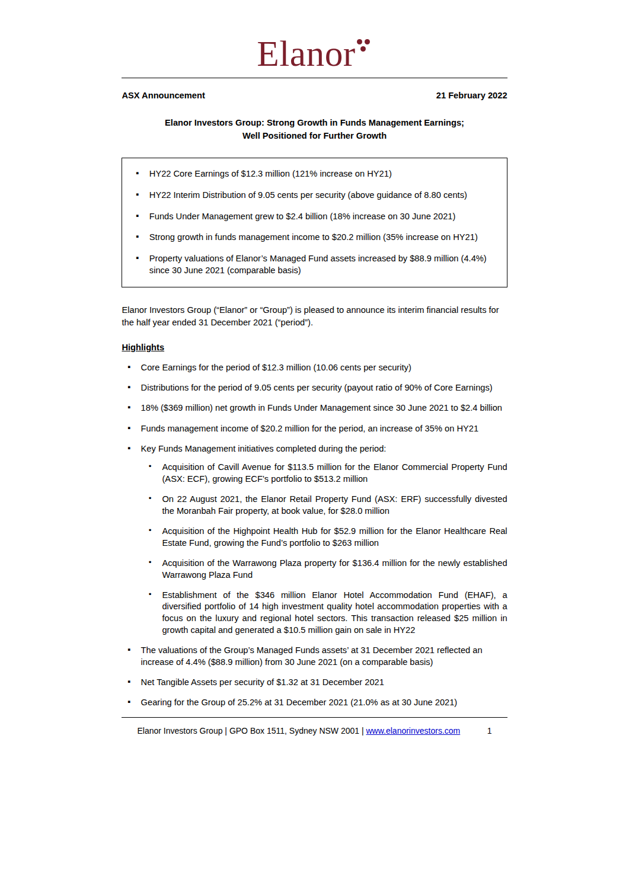Elanor
ASX Announcement
21 February 2022
Elanor Investors Group: Strong Growth in Funds Management Earnings;
Well Positioned for Further Growth
HY22 Core Earnings of $12.3 million (121% increase on HY21)
HY22 Interim Distribution of 9.05 cents per security (above guidance of 8.80 cents)
Funds Under Management grew to $2.4 billion (18% increase on 30 June 2021)
Strong growth in funds management income to $20.2 million (35% increase on HY21)
Property valuations of Elanor’s Managed Fund assets increased by $88.9 million (4.4%) since 30 June 2021 (comparable basis)
Elanor Investors Group (“Elanor” or “Group”) is pleased to announce its interim financial results for the half year ended 31 December 2021 (“period”).
Highlights
Core Earnings for the period of $12.3 million (10.06 cents per security)
Distributions for the period of 9.05 cents per security (payout ratio of 90% of Core Earnings)
18% ($369 million) net growth in Funds Under Management since 30 June 2021 to $2.4 billion
Funds management income of $20.2 million for the period, an increase of 35% on HY21
Key Funds Management initiatives completed during the period:
Acquisition of Cavill Avenue for $113.5 million for the Elanor Commercial Property Fund (ASX: ECF), growing ECF’s portfolio to $513.2 million
On 22 August 2021, the Elanor Retail Property Fund (ASX: ERF) successfully divested the Moranbah Fair property, at book value, for $28.0 million
Acquisition of the Highpoint Health Hub for $52.9 million for the Elanor Healthcare Real Estate Fund, growing the Fund’s portfolio to $263 million
Acquisition of the Warrawong Plaza property for $136.4 million for the newly established Warrawong Plaza Fund
Establishment of the $346 million Elanor Hotel Accommodation Fund (EHAF), a diversified portfolio of 14 high investment quality hotel accommodation properties with a focus on the luxury and regional hotel sectors. This transaction released $25 million in growth capital and generated a $10.5 million gain on sale in HY22
The valuations of the Group’s Managed Funds assets’ at 31 December 2021 reflected an increase of 4.4% ($88.9 million) from 30 June 2021 (on a comparable basis)
Net Tangible Assets per security of $1.32 at 31 December 2021
Gearing for the Group of 25.2% at 31 December 2021 (21.0% as at 30 June 2021)
Elanor Investors Group | GPO Box 1511, Sydney NSW 2001 | www.elanorinvestors.com 1